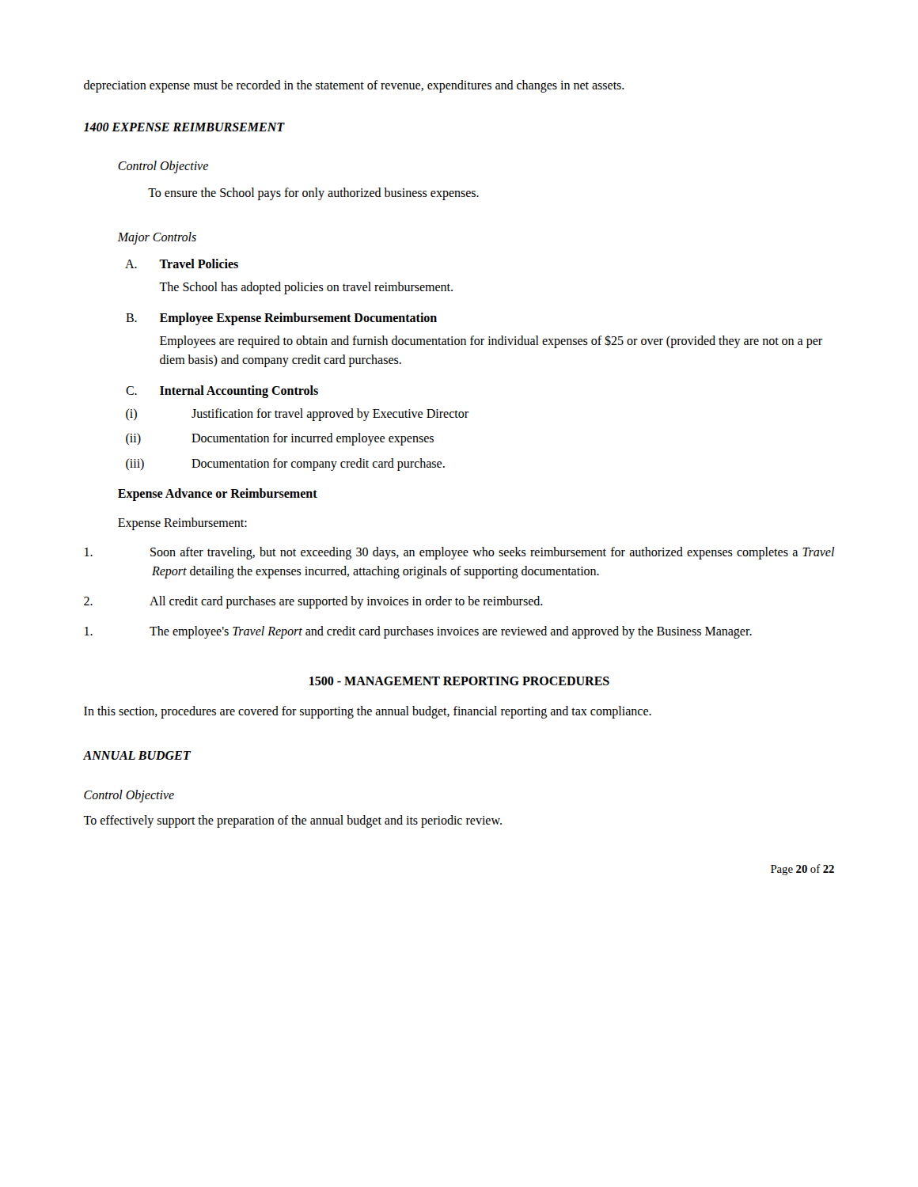depreciation expense must be recorded in the statement of revenue, expenditures and changes in net assets.
1400 EXPENSE REIMBURSEMENT
Control Objective
To ensure the School pays for only authorized business expenses.
Major Controls
Travel Policies
The School has adopted policies on travel reimbursement.
Employee Expense Reimbursement Documentation
Employees are required to obtain and furnish documentation for individual expenses of $25 or over (provided they are not on a per diem basis) and company credit card purchases.
Internal Accounting Controls
(i) Justification for travel approved by Executive Director
(ii) Documentation for incurred employee expenses
(iii) Documentation for company credit card purchase.
Expense Advance or Reimbursement
Expense Reimbursement:
1. Soon after traveling, but not exceeding 30 days, an employee who seeks reimbursement for authorized expenses completes a Travel Report detailing the expenses incurred, attaching originals of supporting documentation.
2. All credit card purchases are supported by invoices in order to be reimbursed.
1. The employee's Travel Report and credit card purchases invoices are reviewed and approved by the Business Manager.
1500 - MANAGEMENT REPORTING PROCEDURES
In this section, procedures are covered for supporting the annual budget, financial reporting and tax compliance.
ANNUAL BUDGET
Control Objective
To effectively support the preparation of the annual budget and its periodic review.
Page 20 of 22